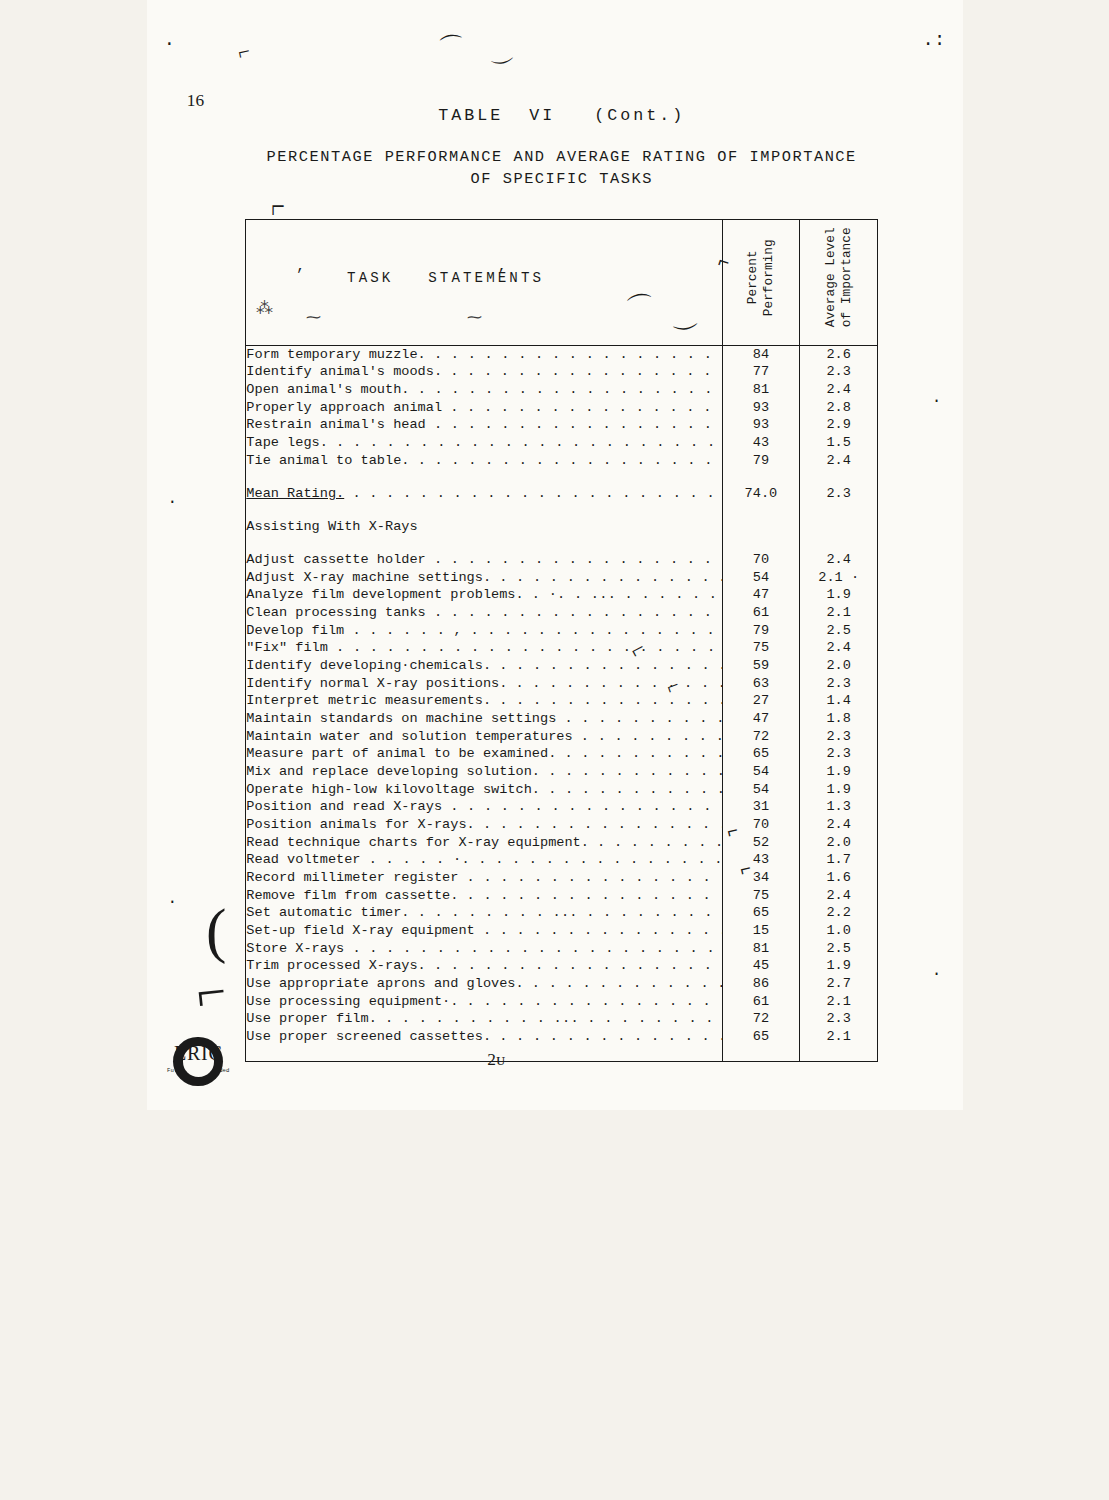.
⌐
⌒
⌒
.
:
16
TABLE VI (Cont.)
PERCENTAGE PERFORMANCE AND AVERAGE RATING OF IMPORTANCE
OF SPECIFIC TASKS
⌐
| , , TASK STATEMENTS ⁂ ⁓ ⁓ ⌒ ⌒ | Percent Performing | Average Level of Importance |
| --- | --- | --- |
| Form temporary muzzle. . . . . . . . . . . . . . . . . . . . . . . . . | 84 | 2.6 |
| Identify animal's moods. . . . . . . . . . . . . . . . . . . . . . . | 77 | 2.3 |
| Open animal's mouth. . . . . . . . . . . . . . . . . . . . . . ⌐ . . | 81 | 2.4 |
| Properly approach animal . . . . . . . . . . . . . . . . . . . . . . | 93 | 2.8 |
| Restrain animal's head . . . . . . . . . . . . . . . . . . . . . . . | 93 | 2.9 |
| Tape legs. . . . . . . . . . . . . . . . . . . . . . . . . . . . . . | 43 | 1.5 |
| Tie animal to table. . . . . . . . . . . . . . . . . . . . . . . . . | 79 | 2.4 |
| Mean Rating. . . . . . . . . . . . . . . . . . . . . . . . . . . . . | 74.0 | 2.3 |
| Assisting With X-Rays | | |
| Adjust cassette holder . . . . . . . . . . . . . . . . . . . . . . . | 70 | 2.4 |
| Adjust X-ray machine settings. . . . . . . . . . . . . . . . . . . | 54 | 2.1 · |
| Analyze film development problems. . ·. . ... . . . . . . . . . . | 47 | 1.9 |
| Clean processing tanks . . . . . . . . . . . . . . . . . . . . . . . | 61 | 2.1 |
| Develop film . . . . . . , . . . . . . . . . . . . . . . . . . . . . . | 79 | 2.5 |
| "Fix" film . . . . . . . . . . . . . . . . . . . . . . . . . . . . . . | 75 | 2.4 |
| Identify developing·chemicals. . . . . . . . . . . . . . . . . . . | 59 | 2.0 |
| Identify normal X-ray positions. . . . . . . . . . . . . . . . . . | 63 | 2.3 |
| Interpret metric measurements. . . . . . . . . . . . . . . . . . . | 27 | 1.4 |
| Maintain standards on machine settings . . . . . . . . . . . ·. . | 47 | 1.8 |
| Maintain water and solution temperatures . . . . . . . . . . . . | 72 | 2.3 |
| Measure part of animal to be examined. . . . . . . . . . . . . . | 65 | 2.3 |
| Mix and replace developing solution. . . . . . . . . . . . . . . | 54 | 1.9 |
| Operate high-low kilovoltage switch. . . . . . . . . . . . . . . | 54 | 1.9 |
| Position and read X-rays . . . . . . . . . . . . . . . . . . . . . . | 31 | 1.3 |
| Position animals for X-rays. . . . . . . . . . . . . . . . . . . . | 70 | 2.4 |
| Read technique charts for X-ray equipment. . . . . . . . . . . . | 52 | 2.0 |
| Read voltmeter . . . . . ·. . . . . . . . . . . . . . . . . . . . . . | 43 | 1.7 |
| Record millimeter register . . . . . . . . . . . . . . . . . . . . | 34 | 1.6 |
| Remove film from cassette. . . . . . . . . . . . . . . . . . . . . | 75 | 2.4 |
| Set automatic timer. . . . . . . . . ... . . . . . . . . . . . . . . | 65 | 2.2 |
| Set-up field X-ray equipment . . . . . . . . . . . . . . . . . . . | 15 | 1.0 |
| Store X-rays . . . . . . . . . . . . . . . . . . . . . . . . . . . . | 81 | 2.5 |
| Trim processed X-rays. . . . . . . . . . . . . . . . . . . . . . . | 45 | 1.9 |
| Use appropriate aprons and gloves. . . . . . . . . . . . . . . . . | 86 | 2.7 |
| Use processing equipment·. . . . . . . . . . . . . . . . . . . . . | 61 | 2.1 |
| Use proper film. . . . . . . . . . . ... . . . . . . . . . . . . . . | 72 | 2.3 |
| Use proper screened cassettes. . . . . . . . . . . . . . . . . . . | 65 | 2.1 |
⌐
⌐
⌐
⌐
⌐
.
.
.
.
(
⌐
2ᴜ
ERIC
Full Text Provided by ERIC